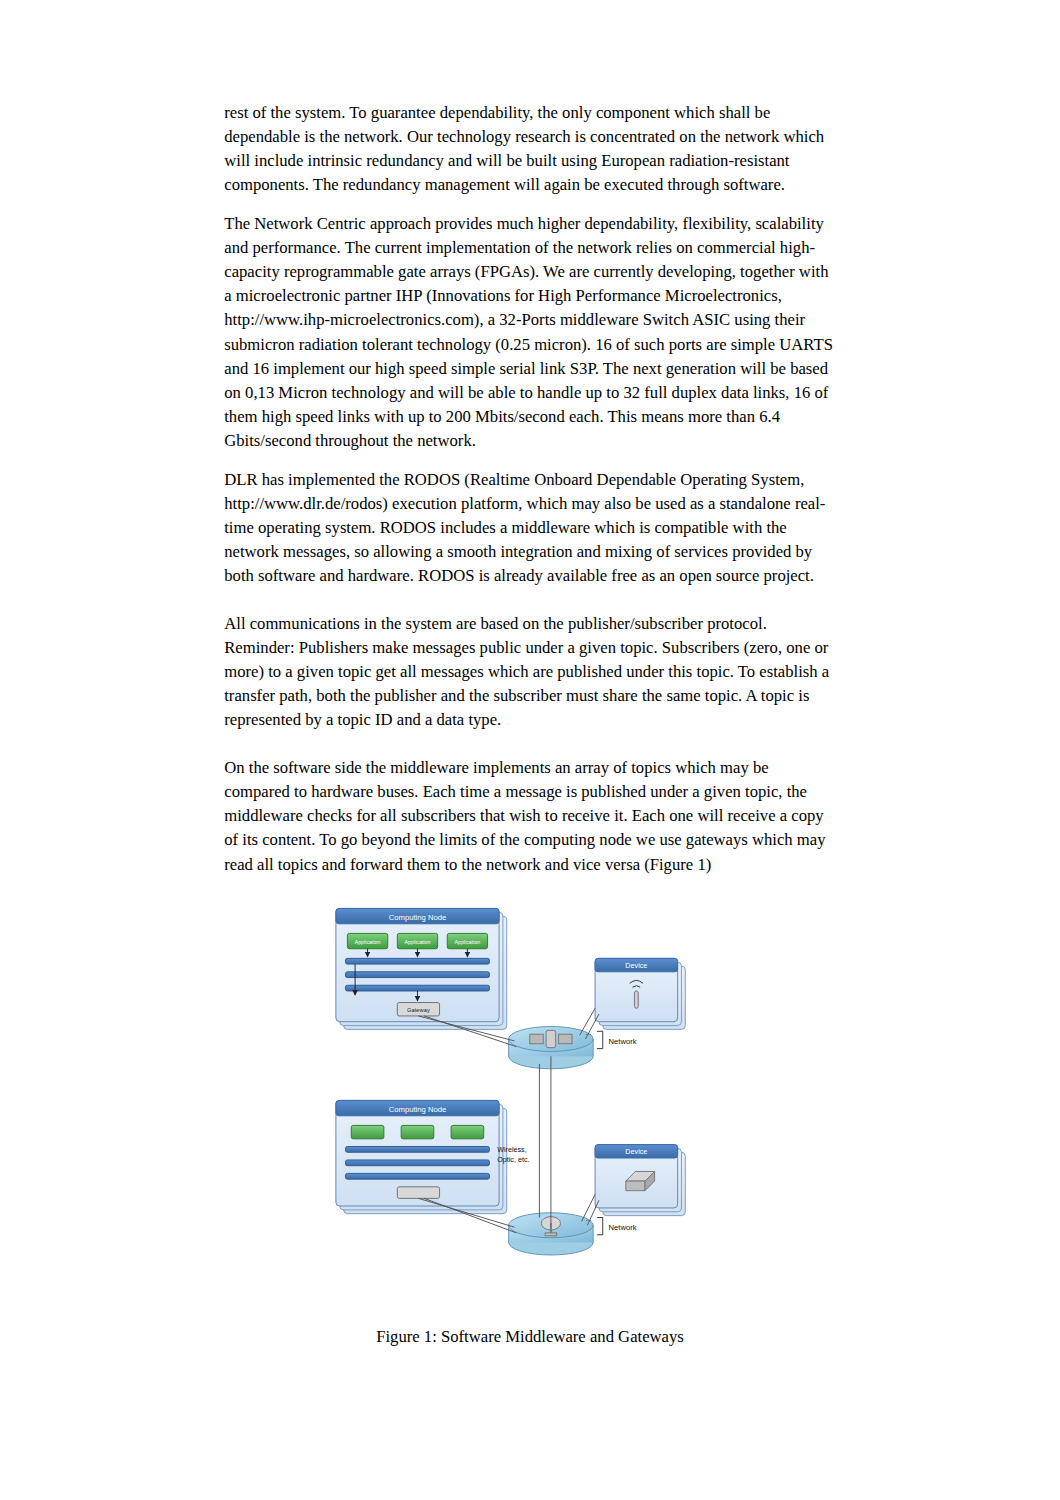rest of the system. To guarantee dependability, the only component which shall be dependable is the network. Our technology research is concentrated on the network which will include intrinsic redundancy and will be built using European radiation-resistant components. The redundancy management will again be executed through software.
The Network Centric approach provides much higher dependability, flexibility, scalability and performance. The current implementation of the network relies on commercial high-capacity reprogrammable gate arrays (FPGAs). We are currently developing, together with a microelectronic partner IHP (Innovations for High Performance Microelectronics, http://www.ihp-microelectronics.com), a 32-Ports middleware Switch ASIC using their submicron radiation tolerant technology (0.25 micron). 16 of such ports are simple UARTS and 16 implement our high speed simple serial link S3P. The next generation will be based on 0,13 Micron technology and will be able to handle up to 32 full duplex data links, 16 of them high speed links with up to 200 Mbits/second each. This means more than 6.4 Gbits/second throughout the network.
DLR has implemented the RODOS (Realtime Onboard Dependable Operating System, http://www.dlr.de/rodos) execution platform, which may also be used as a standalone real-time operating system. RODOS includes a middleware which is compatible with the network messages, so allowing a smooth integration and mixing of services provided by both software and hardware. RODOS is already available free as an open source project.
All communications in the system are based on the publisher/subscriber protocol.
Reminder: Publishers make messages public under a given topic. Subscribers (zero, one or more) to a given topic get all messages which are published under this topic. To establish a transfer path, both the publisher and the subscriber must share the same topic. A topic is represented by a topic ID and a data type.
On the software side the middleware implements an array of topics which may be compared to hardware buses. Each time a message is published under a given topic, the middleware checks for all subscribers that wish to receive it. Each one will receive a copy of its content. To go beyond the limits of the computing node we use gateways which may read all topics and forward them to the network and vice versa (Figure 1)
Computing Node Application Application Application Gateway Device Network ... Computing Node Device Network ... Wireless, Optic, etc.
Figure 1: Software Middleware and Gateways